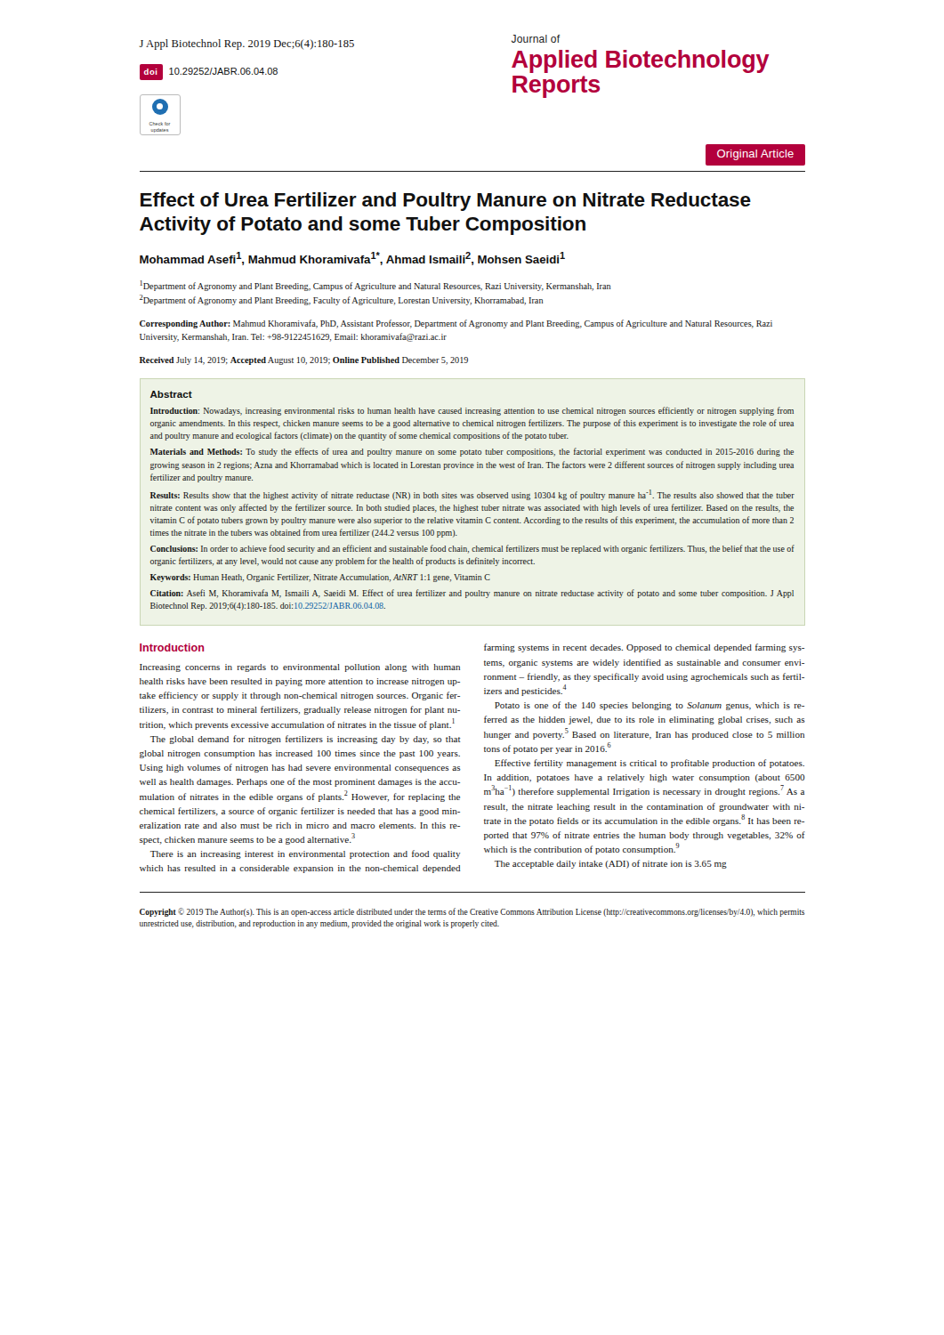J Appl Biotechnol Rep. 2019 Dec;6(4):180-185
doi 10.29252/JABR.06.04.08
Check for
updates
Journal of
Applied Biotechnology Reports
Original Article
Effect of Urea Fertilizer and Poultry Manure on Nitrate Reductase Activity of Potato and some Tuber Composition
Mohammad Asefi1, Mahmud Khoramivafa1*, Ahmad Ismaili2, Mohsen Saeidi1
1Department of Agronomy and Plant Breeding, Campus of Agriculture and Natural Resources, Razi University, Kermanshah, Iran
2Department of Agronomy and Plant Breeding, Faculty of Agriculture, Lorestan University, Khorramabad, Iran
Corresponding Author: Mahmud Khoramivafa, PhD, Assistant Professor, Department of Agronomy and Plant Breeding, Campus of Agriculture and Natural Resources, Razi University, Kermanshah, Iran. Tel: +98-9122451629, Email: khoramivafa@razi.ac.ir
Received July 14, 2019; Accepted August 10, 2019; Online Published December 5, 2019
Abstract
Introduction: Nowadays, increasing environmental risks to human health have caused increasing attention to use chemical nitrogen sources efficiently or nitrogen supplying from organic amendments. In this respect, chicken manure seems to be a good alternative to chemical nitrogen fertilizers. The purpose of this experiment is to investigate the role of urea and poultry manure and ecological factors (climate) on the quantity of some chemical compositions of the potato tuber.
Materials and Methods: To study the effects of urea and poultry manure on some potato tuber compositions, the factorial experiment was conducted in 2015-2016 during the growing season in 2 regions; Azna and Khorramabad which is located in Lorestan province in the west of Iran. The factors were 2 different sources of nitrogen supply including urea fertilizer and poultry manure.
Results: Results show that the highest activity of nitrate reductase (NR) in both sites was observed using 10304 kg of poultry manure ha-1. The results also showed that the tuber nitrate content was only affected by the fertilizer source. In both studied places, the highest tuber nitrate was associated with high levels of urea fertilizer. Based on the results, the vitamin C of potato tubers grown by poultry manure were also superior to the relative vitamin C content. According to the results of this experiment, the accumulation of more than 2 times the nitrate in the tubers was obtained from urea fertilizer (244.2 versus 100 ppm).
Conclusions: In order to achieve food security and an efficient and sustainable food chain, chemical fertilizers must be replaced with organic fertilizers. Thus, the belief that the use of organic fertilizers, at any level, would not cause any problem for the health of products is definitely incorrect.
Keywords: Human Heath, Organic Fertilizer, Nitrate Accumulation, AtNRT 1:1 gene, Vitamin C
Citation: Asefi M, Khoramivafa M, Ismaili A, Saeidi M. Effect of urea fertilizer and poultry manure on nitrate reductase activity of potato and some tuber composition. J Appl Biotechnol Rep. 2019;6(4):180-185. doi:10.29252/JABR.06.04.08.
Introduction
Increasing concerns in regards to environmental pollution along with human health risks have been resulted in paying more attention to increase nitrogen uptake efficiency or supply it through non-chemical nitrogen sources. Organic fertilizers, in contrast to mineral fertilizers, gradually release nitrogen for plant nutrition, which prevents excessive accumulation of nitrates in the tissue of plant.1
The global demand for nitrogen fertilizers is increasing day by day, so that global nitrogen consumption has increased 100 times since the past 100 years. Using high volumes of nitrogen has had severe environmental consequences as well as health damages. Perhaps one of the most prominent damages is the accumulation of nitrates in the edible organs of plants.2 However, for replacing the chemical fertilizers, a source of organic fertilizer is needed that has a good mineralization rate and also must be rich in micro and macro elements. In this respect, chicken manure seems to be a good alternative.3
There is an increasing interest in environmental protection and food quality which has resulted in a considerable expansion in the non-chemical depended farming systems in recent decades. Opposed to chemical depended farming systems, organic systems are widely identified as sustainable and consumer environment – friendly, as they specifically avoid using agrochemicals such as fertilizers and pesticides.4
Potato is one of the 140 species belonging to Solanum genus, which is referred as the hidden jewel, due to its role in eliminating global crises, such as hunger and poverty.5 Based on literature, Iran has produced close to 5 million tons of potato per year in 2016.6
Effective fertility management is critical to profitable production of potatoes. In addition, potatoes have a relatively high water consumption (about 6500 m3ha−1) therefore supplemental Irrigation is necessary in drought regions.7 As a result, the nitrate leaching result in the contamination of groundwater with nitrate in the potato fields or its accumulation in the edible organs.8 It has been reported that 97% of nitrate entries the human body through vegetables, 32% of which is the contribution of potato consumption.9
The acceptable daily intake (ADI) of nitrate ion is 3.65 mg
Copyright © 2019 The Author(s). This is an open-access article distributed under the terms of the Creative Commons Attribution License (http://creativecommons.org/licenses/by/4.0), which permits unrestricted use, distribution, and reproduction in any medium, provided the original work is properly cited.